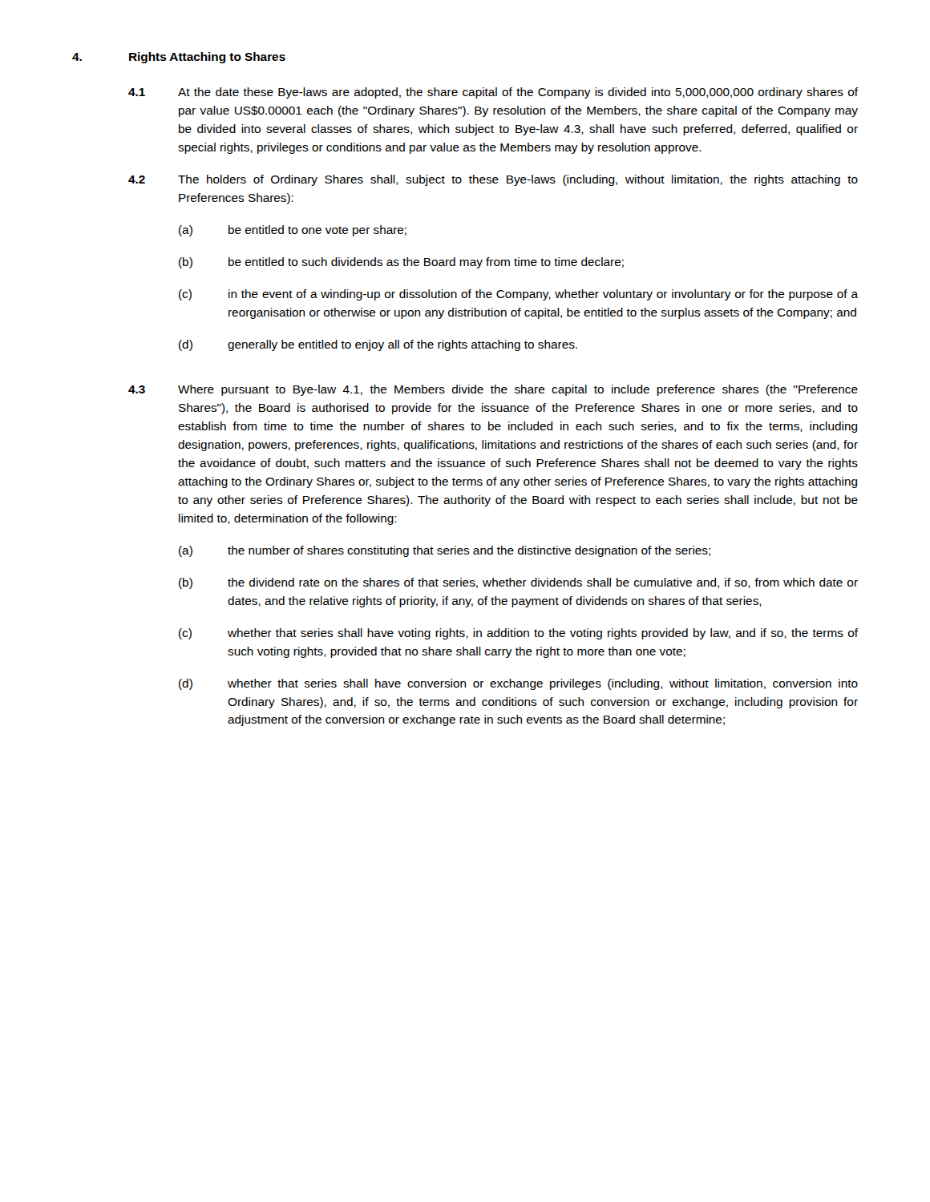4. Rights Attaching to Shares
4.1
At the date these Bye-laws are adopted, the share capital of the Company is divided into 5,000,000,000 ordinary shares of par value US$0.00001 each (the "Ordinary Shares"). By resolution of the Members, the share capital of the Company may be divided into several classes of shares, which subject to Bye-law 4.3, shall have such preferred, deferred, qualified or special rights, privileges or conditions and par value as the Members may by resolution approve.
4.2
The holders of Ordinary Shares shall, subject to these Bye-laws (including, without limitation, the rights attaching to Preferences Shares):
(a)
be entitled to one vote per share;
(b)
be entitled to such dividends as the Board may from time to time declare;
(c)
in the event of a winding-up or dissolution of the Company, whether voluntary or involuntary or for the purpose of a reorganisation or otherwise or upon any distribution of capital, be entitled to the surplus assets of the Company; and
(d)
generally be entitled to enjoy all of the rights attaching to shares.
4.3
Where pursuant to Bye-law 4.1, the Members divide the share capital to include preference shares (the "Preference Shares"), the Board is authorised to provide for the issuance of the Preference Shares in one or more series, and to establish from time to time the number of shares to be included in each such series, and to fix the terms, including designation, powers, preferences, rights, qualifications, limitations and restrictions of the shares of each such series (and, for the avoidance of doubt, such matters and the issuance of such Preference Shares shall not be deemed to vary the rights attaching to the Ordinary Shares or, subject to the terms of any other series of Preference Shares, to vary the rights attaching to any other series of Preference Shares). The authority of the Board with respect to each series shall include, but not be limited to, determination of the following:
(a)
the number of shares constituting that series and the distinctive designation of the series;
(b)
the dividend rate on the shares of that series, whether dividends shall be cumulative and, if so, from which date or dates, and the relative rights of priority, if any, of the payment of dividends on shares of that series,
(c)
whether that series shall have voting rights, in addition to the voting rights provided by law, and if so, the terms of such voting rights, provided that no share shall carry the right to more than one vote;
(d)
whether that series shall have conversion or exchange privileges (including, without limitation, conversion into Ordinary Shares), and, if so, the terms and conditions of such conversion or exchange, including provision for adjustment of the conversion or exchange rate in such events as the Board shall determine;